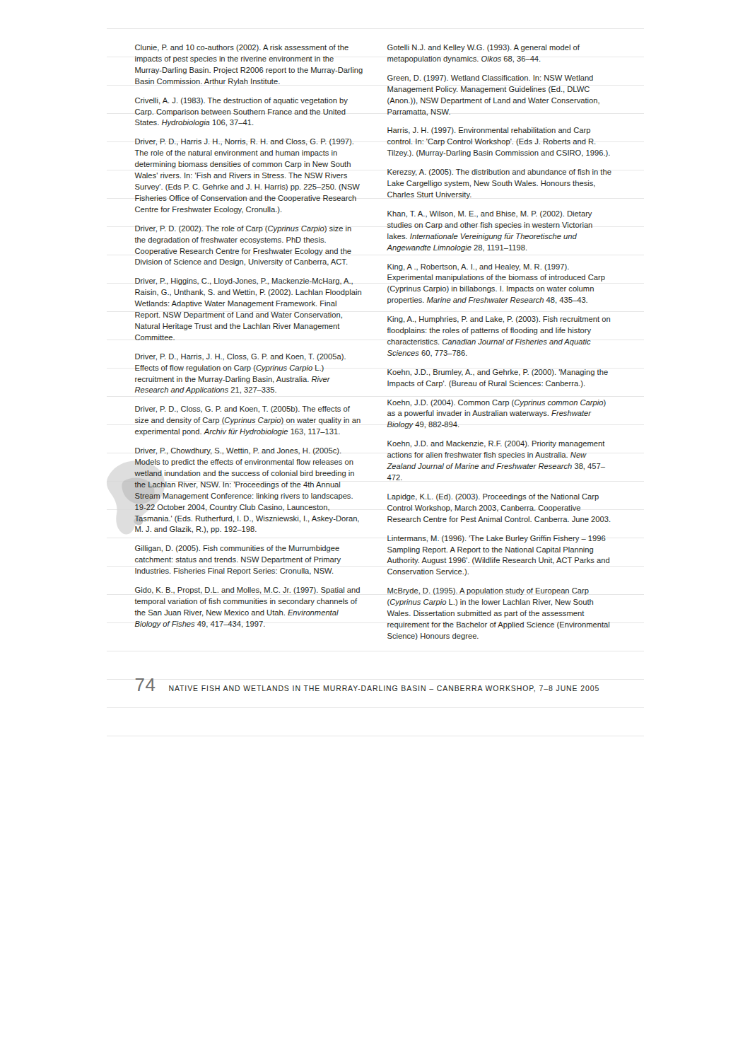Clunie, P. and 10 co-authors (2002). A risk assessment of the impacts of pest species in the riverine environment in the Murray-Darling Basin. Project R2006 report to the Murray-Darling Basin Commission. Arthur Rylah Institute.
Crivelli, A. J. (1983). The destruction of aquatic vegetation by Carp. Comparison between Southern France and the United States. Hydrobiologia 106, 37–41.
Driver, P. D., Harris J. H., Norris, R. H. and Closs, G. P. (1997). The role of the natural environment and human impacts in determining biomass densities of common Carp in New South Wales' rivers. In: 'Fish and Rivers in Stress. The NSW Rivers Survey'. (Eds P. C. Gehrke and J. H. Harris) pp. 225–250. (NSW Fisheries Office of Conservation and the Cooperative Research Centre for Freshwater Ecology, Cronulla.).
Driver, P. D. (2002). The role of Carp (Cyprinus Carpio) size in the degradation of freshwater ecosystems. PhD thesis. Cooperative Research Centre for Freshwater Ecology and the Division of Science and Design, University of Canberra, ACT.
Driver, P., Higgins, C., Lloyd-Jones, P., Mackenzie-McHarg, A., Raisin, G., Unthank, S. and Wettin, P. (2002). Lachlan Floodplain Wetlands: Adaptive Water Management Framework. Final Report. NSW Department of Land and Water Conservation, Natural Heritage Trust and the Lachlan River Management Committee.
Driver, P. D., Harris, J. H., Closs, G. P. and Koen, T. (2005a). Effects of flow regulation on Carp (Cyprinus Carpio L.) recruitment in the Murray-Darling Basin, Australia. River Research and Applications 21, 327–335.
Driver, P. D., Closs, G. P. and Koen, T. (2005b). The effects of size and density of Carp (Cyprinus Carpio) on water quality in an experimental pond. Archiv für Hydrobiologie 163, 117–131.
Driver, P., Chowdhury, S., Wettin, P. and Jones, H. (2005c). Models to predict the effects of environmental flow releases on wetland inundation and the success of colonial bird breeding in the Lachlan River, NSW. In: 'Proceedings of the 4th Annual Stream Management Conference: linking rivers to landscapes. 19-22 October 2004, Country Club Casino, Launceston, Tasmania.' (Eds. Rutherfurd, I. D., Wiszniewski, I., Askey-Doran, M. J. and Glazik, R.), pp. 192–198.
Gilligan, D. (2005). Fish communities of the Murrumbidgee catchment: status and trends. NSW Department of Primary Industries. Fisheries Final Report Series: Cronulla, NSW.
Gido, K. B., Propst, D.L. and Molles, M.C. Jr. (1997). Spatial and temporal variation of fish communities in secondary channels of the San Juan River, New Mexico and Utah. Environmental Biology of Fishes 49, 417–434, 1997.
Gotelli N.J. and Kelley W.G. (1993). A general model of metapopulation dynamics. Oikos 68, 36–44.
Green, D. (1997). Wetland Classification. In: NSW Wetland Management Policy. Management Guidelines (Ed., DLWC (Anon.)), NSW Department of Land and Water Conservation, Parramatta, NSW.
Harris, J. H. (1997). Environmental rehabilitation and Carp control. In: 'Carp Control Workshop'. (Eds J. Roberts and R. Tilzey.). (Murray-Darling Basin Commission and CSIRO, 1996.).
Kerezsy, A. (2005). The distribution and abundance of fish in the Lake Cargelligo system, New South Wales. Honours thesis, Charles Sturt University.
Khan, T. A., Wilson, M. E., and Bhise, M. P. (2002). Dietary studies on Carp and other fish species in western Victorian lakes. Internationale Vereinigung für Theoretische und Angewandte Limnologie 28, 1191–1198.
King, A ., Robertson, A. I., and Healey, M. R. (1997). Experimental manipulations of the biomass of introduced Carp (Cyprinus Carpio) in billabongs. I. Impacts on water column properties. Marine and Freshwater Research 48, 435–43.
King, A., Humphries, P. and Lake, P. (2003). Fish recruitment on floodplains: the roles of patterns of flooding and life history characteristics. Canadian Journal of Fisheries and Aquatic Sciences 60, 773–786.
Koehn, J.D., Brumley, A., and Gehrke, P. (2000). 'Managing the Impacts of Carp'. (Bureau of Rural Sciences: Canberra.).
Koehn, J.D. (2004). Common Carp (Cyprinus common Carpio) as a powerful invader in Australian waterways. Freshwater Biology 49, 882-894.
Koehn, J.D. and Mackenzie, R.F. (2004). Priority management actions for alien freshwater fish species in Australia. New Zealand Journal of Marine and Freshwater Research 38, 457–472.
Lapidge, K.L. (Ed). (2003). Proceedings of the National Carp Control Workshop, March 2003, Canberra. Cooperative Research Centre for Pest Animal Control. Canberra. June 2003.
Lintermans, M. (1996). 'The Lake Burley Griffin Fishery – 1996 Sampling Report. A Report to the National Capital Planning Authority. August 1996'. (Wildlife Research Unit, ACT Parks and Conservation Service.).
McBryde, D. (1995). A population study of European Carp (Cyprinus Carpio L.) in the lower Lachlan River, New South Wales. Dissertation submitted as part of the assessment requirement for the Bachelor of Applied Science (Environmental Science) Honours degree.
74
Native fish and wetlands in the Murray-Darling Basin – Canberra workshop, 7–8 June 2005